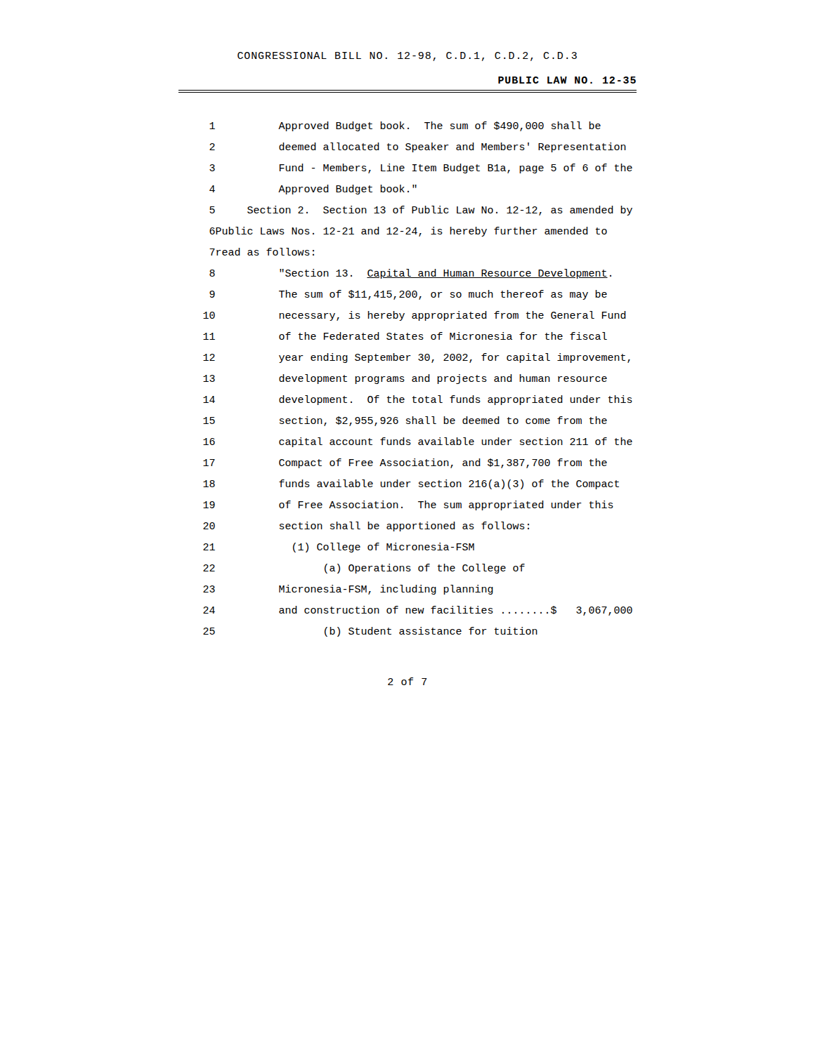CONGRESSIONAL BILL NO. 12-98, C.D.1, C.D.2, C.D.3
PUBLIC LAW NO. 12-35
| 1 | Approved Budget book. The sum of $490,000 shall be |
| 2 | deemed allocated to Speaker and Members' Representation |
| 3 | Fund - Members, Line Item Budget B1a, page 5 of 6 of the |
| 4 | Approved Budget book." |
| 5 | Section 2. Section 13 of Public Law No. 12-12, as amended by |
| 6 | Public Laws Nos. 12-21 and 12-24, is hereby further amended to |
| 7 | read as follows: |
| 8 | "Section 13. Capital and Human Resource Development . |
| 9 | The sum of $11,415,200, or so much thereof as may be |
| 10 | necessary, is hereby appropriated from the General Fund |
| 11 | of the Federated States of Micronesia for the fiscal |
| 12 | year ending September 30, 2002, for capital improvement, |
| 13 | development programs and projects and human resource |
| 14 | development. Of the total funds appropriated under this |
| 15 | section, $2,955,926 shall be deemed to come from the |
| 16 | capital account funds available under section 211 of the |
| 17 | Compact of Free Association, and $1,387,700 from the |
| 18 | funds available under section 216(a)(3) of the Compact |
| 19 | of Free Association. The sum appropriated under this |
| 20 | section shall be apportioned as follows: |
| 21 | (1) College of Micronesia-FSM |
| 22 | (a) Operations of the College of |
| 23 | Micronesia-FSM, including planning |
| 24 | and construction of new facilities ........$ 3,067,000 |
| 25 | (b) Student assistance for tuition |
2 of 7